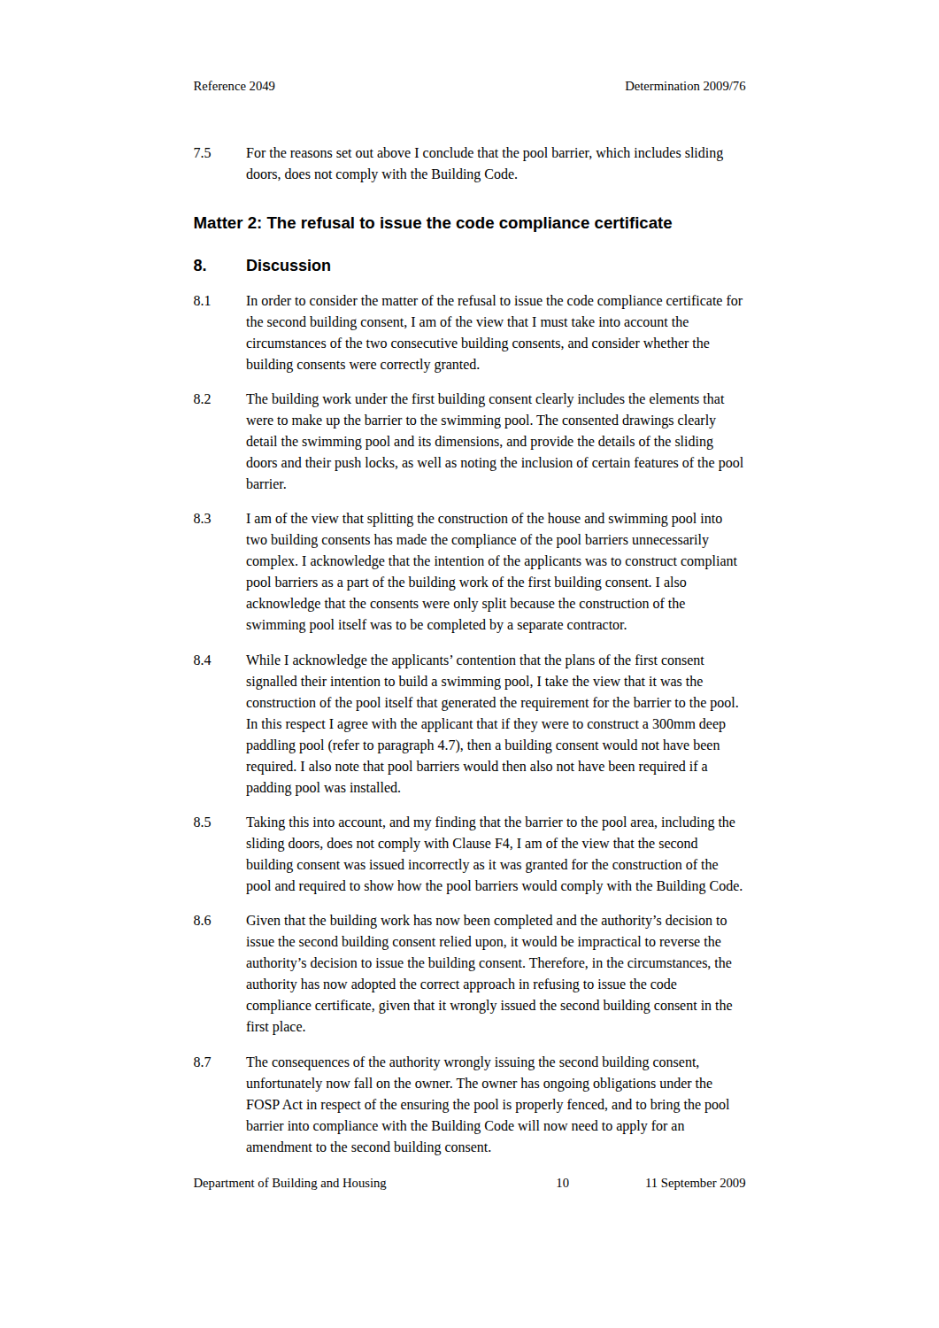Reference 2049
Determination 2009/76
7.5
For the reasons set out above I conclude that the pool barrier, which includes sliding doors, does not comply with the Building Code.
Matter 2: The refusal to issue the code compliance certificate
8. Discussion
8.1
In order to consider the matter of the refusal to issue the code compliance certificate for the second building consent, I am of the view that I must take into account the circumstances of the two consecutive building consents, and consider whether the building consents were correctly granted.
8.2
The building work under the first building consent clearly includes the elements that were to make up the barrier to the swimming pool. The consented drawings clearly detail the swimming pool and its dimensions, and provide the details of the sliding doors and their push locks, as well as noting the inclusion of certain features of the pool barrier.
8.3
I am of the view that splitting the construction of the house and swimming pool into two building consents has made the compliance of the pool barriers unnecessarily complex. I acknowledge that the intention of the applicants was to construct compliant pool barriers as a part of the building work of the first building consent. I also acknowledge that the consents were only split because the construction of the swimming pool itself was to be completed by a separate contractor.
8.4
While I acknowledge the applicants’ contention that the plans of the first consent signalled their intention to build a swimming pool, I take the view that it was the construction of the pool itself that generated the requirement for the barrier to the pool. In this respect I agree with the applicant that if they were to construct a 300mm deep paddling pool (refer to paragraph 4.7), then a building consent would not have been required. I also note that pool barriers would then also not have been required if a padding pool was installed.
8.5
Taking this into account, and my finding that the barrier to the pool area, including the sliding doors, does not comply with Clause F4, I am of the view that the second building consent was issued incorrectly as it was granted for the construction of the pool and required to show how the pool barriers would comply with the Building Code.
8.6
Given that the building work has now been completed and the authority’s decision to issue the second building consent relied upon, it would be impractical to reverse the authority’s decision to issue the building consent. Therefore, in the circumstances, the authority has now adopted the correct approach in refusing to issue the code compliance certificate, given that it wrongly issued the second building consent in the first place.
8.7
The consequences of the authority wrongly issuing the second building consent, unfortunately now fall on the owner. The owner has ongoing obligations under the FOSP Act in respect of the ensuring the pool is properly fenced, and to bring the pool barrier into compliance with the Building Code will now need to apply for an amendment to the second building consent.
Department of Building and Housing
10
11 September 2009